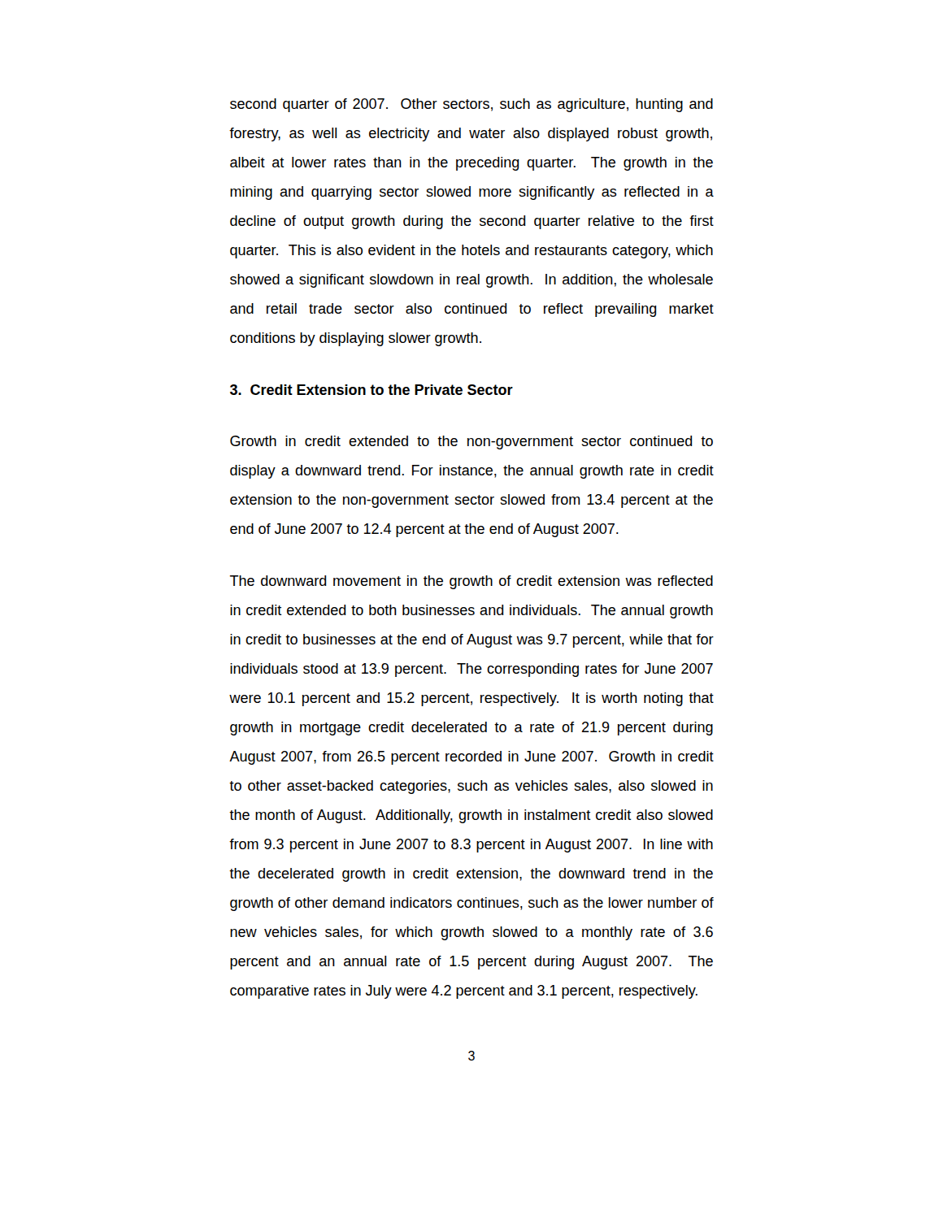second quarter of 2007. Other sectors, such as agriculture, hunting and forestry, as well as electricity and water also displayed robust growth, albeit at lower rates than in the preceding quarter. The growth in the mining and quarrying sector slowed more significantly as reflected in a decline of output growth during the second quarter relative to the first quarter. This is also evident in the hotels and restaurants category, which showed a significant slowdown in real growth. In addition, the wholesale and retail trade sector also continued to reflect prevailing market conditions by displaying slower growth.
3. Credit Extension to the Private Sector
Growth in credit extended to the non-government sector continued to display a downward trend. For instance, the annual growth rate in credit extension to the non-government sector slowed from 13.4 percent at the end of June 2007 to 12.4 percent at the end of August 2007.
The downward movement in the growth of credit extension was reflected in credit extended to both businesses and individuals. The annual growth in credit to businesses at the end of August was 9.7 percent, while that for individuals stood at 13.9 percent. The corresponding rates for June 2007 were 10.1 percent and 15.2 percent, respectively. It is worth noting that growth in mortgage credit decelerated to a rate of 21.9 percent during August 2007, from 26.5 percent recorded in June 2007. Growth in credit to other asset-backed categories, such as vehicles sales, also slowed in the month of August. Additionally, growth in instalment credit also slowed from 9.3 percent in June 2007 to 8.3 percent in August 2007. In line with the decelerated growth in credit extension, the downward trend in the growth of other demand indicators continues, such as the lower number of new vehicles sales, for which growth slowed to a monthly rate of 3.6 percent and an annual rate of 1.5 percent during August 2007. The comparative rates in July were 4.2 percent and 3.1 percent, respectively.
3